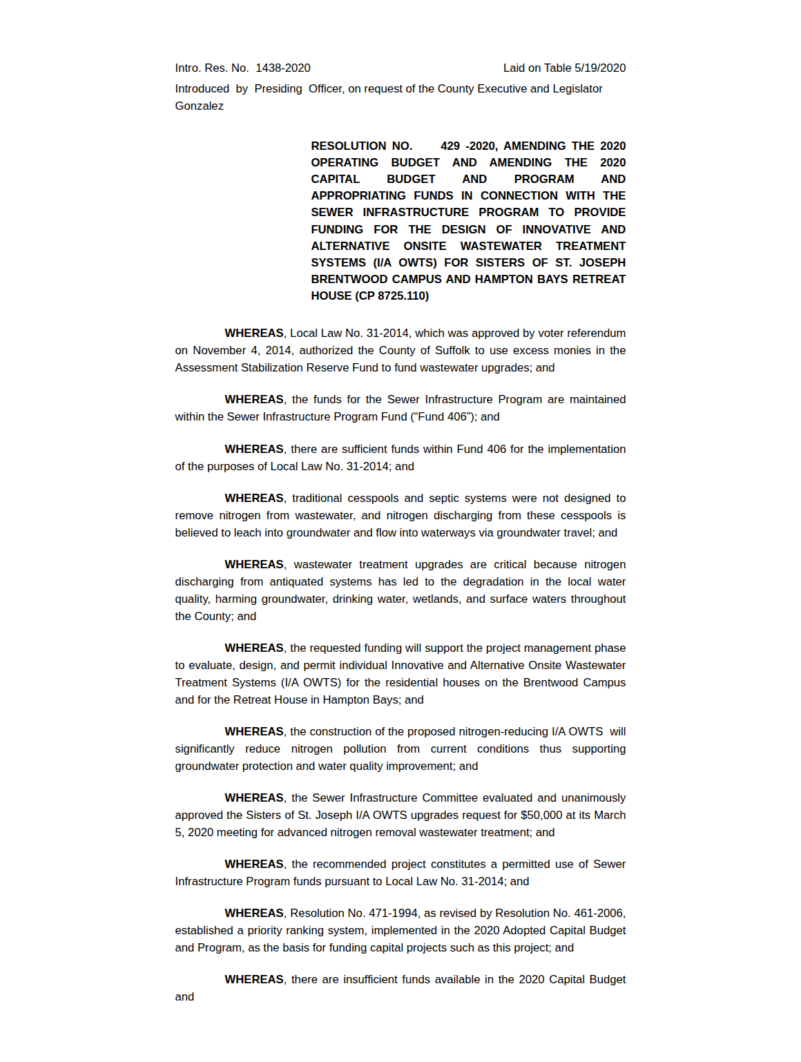Intro. Res. No. 1438-2020
Laid on Table 5/19/2020
Introduced by Presiding Officer, on request of the County Executive and Legislator Gonzalez
RESOLUTION NO. 429 -2020, AMENDING THE 2020 OPERATING BUDGET AND AMENDING THE 2020 CAPITAL BUDGET AND PROGRAM AND APPROPRIATING FUNDS IN CONNECTION WITH THE SEWER INFRASTRUCTURE PROGRAM TO PROVIDE FUNDING FOR THE DESIGN OF INNOVATIVE AND ALTERNATIVE ONSITE WASTEWATER TREATMENT SYSTEMS (I/A OWTS) FOR SISTERS OF ST. JOSEPH BRENTWOOD CAMPUS AND HAMPTON BAYS RETREAT HOUSE (CP 8725.110)
WHEREAS, Local Law No. 31-2014, which was approved by voter referendum on November 4, 2014, authorized the County of Suffolk to use excess monies in the Assessment Stabilization Reserve Fund to fund wastewater upgrades; and
WHEREAS, the funds for the Sewer Infrastructure Program are maintained within the Sewer Infrastructure Program Fund (“Fund 406”); and
WHEREAS, there are sufficient funds within Fund 406 for the implementation of the purposes of Local Law No. 31-2014; and
WHEREAS, traditional cesspools and septic systems were not designed to remove nitrogen from wastewater, and nitrogen discharging from these cesspools is believed to leach into groundwater and flow into waterways via groundwater travel; and
WHEREAS, wastewater treatment upgrades are critical because nitrogen discharging from antiquated systems has led to the degradation in the local water quality, harming groundwater, drinking water, wetlands, and surface waters throughout the County; and
WHEREAS, the requested funding will support the project management phase to evaluate, design, and permit individual Innovative and Alternative Onsite Wastewater Treatment Systems (I/A OWTS) for the residential houses on the Brentwood Campus and for the Retreat House in Hampton Bays; and
WHEREAS, the construction of the proposed nitrogen-reducing I/A OWTS will significantly reduce nitrogen pollution from current conditions thus supporting groundwater protection and water quality improvement; and
WHEREAS, the Sewer Infrastructure Committee evaluated and unanimously approved the Sisters of St. Joseph I/A OWTS upgrades request for $50,000 at its March 5, 2020 meeting for advanced nitrogen removal wastewater treatment; and
WHEREAS, the recommended project constitutes a permitted use of Sewer Infrastructure Program funds pursuant to Local Law No. 31-2014; and
WHEREAS, Resolution No. 471-1994, as revised by Resolution No. 461-2006, established a priority ranking system, implemented in the 2020 Adopted Capital Budget and Program, as the basis for funding capital projects such as this project; and
WHEREAS, there are insufficient funds available in the 2020 Capital Budget and